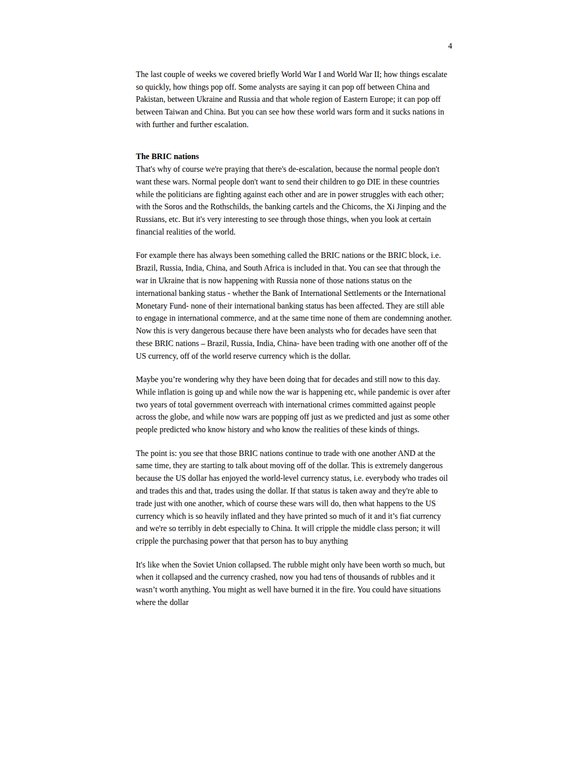4
The last couple of weeks we covered briefly World War I and World War II; how things escalate so quickly, how things pop off. Some analysts are saying it can pop off between China and Pakistan, between Ukraine and Russia and that whole region of Eastern Europe; it can pop off between Taiwan and China. But you can see how these world wars form and it sucks nations in with further and further escalation.
The BRIC nations
That's why of course we're praying that there's de-escalation, because the normal people don't want these wars. Normal people don't want to send their children to go DIE in these countries while the politicians are fighting against each other and are in power struggles with each other; with the Soros and the Rothschilds, the banking cartels and the Chicoms, the Xi Jinping and the Russians, etc. But it's very interesting to see through those things, when you look at certain financial realities of the world.
For example there has always been something called the BRIC nations or the BRIC block, i.e. Brazil, Russia, India, China, and South Africa is included in that. You can see that through the war in Ukraine that is now happening with Russia none of those nations status on the international banking status - whether the Bank of International Settlements or the International Monetary Fund- none of their international banking status has been affected. They are still able to engage in international commerce, and at the same time none of them are condemning another. Now this is very dangerous because there have been analysts who for decades have seen that these BRIC nations – Brazil, Russia, India, China- have been trading with one another off of the US currency, off of the world reserve currency which is the dollar.
Maybe you’re wondering why they have been doing that for decades and still now to this day. While inflation is going up and while now the war is happening etc, while pandemic is over after two years of total government overreach with international crimes committed against people across the globe, and while now wars are popping off just as we predicted and just as some other people predicted who know history and who know the realities of these kinds of things.
The point is: you see that those BRIC nations continue to trade with one another AND at the same time, they are starting to talk about moving off of the dollar. This is extremely dangerous because the US dollar has enjoyed the world-level currency status, i.e. everybody who trades oil and trades this and that, trades using the dollar. If that status is taken away and they're able to trade just with one another, which of course these wars will do, then what happens to the US currency which is so heavily inflated and they have printed so much of it and it’s fiat currency and we're so terribly in debt especially to China. It will cripple the middle class person; it will cripple the purchasing power that that person has to buy anything
It's like when the Soviet Union collapsed. The rubble might only have been worth so much, but when it collapsed and the currency crashed, now you had tens of thousands of rubbles and it wasn’t worth anything. You might as well have burned it in the fire. You could have situations where the dollar